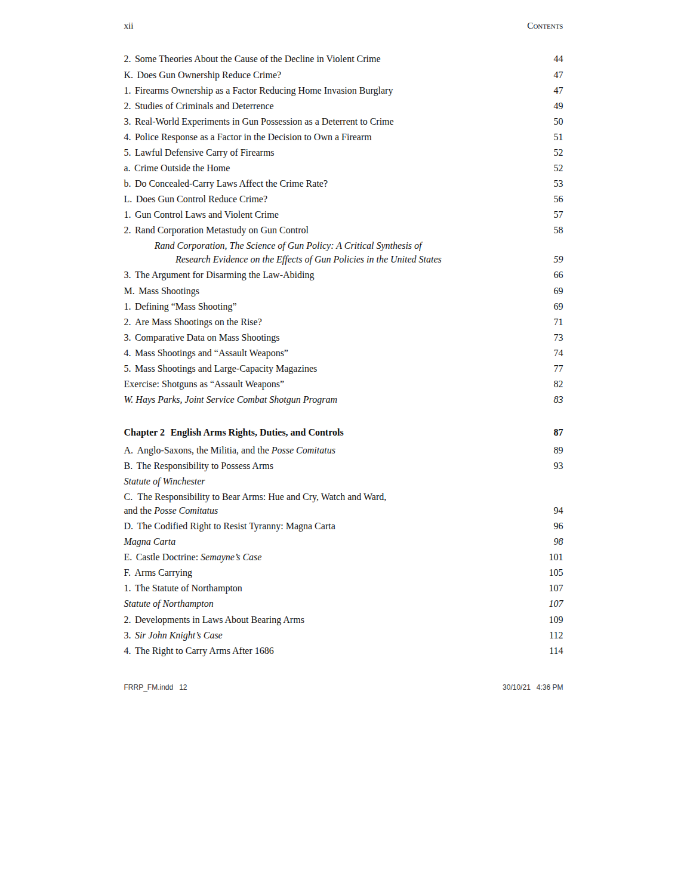xii Contents
2. Some Theories About the Cause of the Decline in Violent Crime 44
K. Does Gun Ownership Reduce Crime? 47
1. Firearms Ownership as a Factor Reducing Home Invasion Burglary 47
2. Studies of Criminals and Deterrence 49
3. Real-World Experiments in Gun Possession as a Deterrent to Crime 50
4. Police Response as a Factor in the Decision to Own a Firearm 51
5. Lawful Defensive Carry of Firearms 52
a. Crime Outside the Home 52
b. Do Concealed-Carry Laws Affect the Crime Rate? 53
L. Does Gun Control Reduce Crime? 56
1. Gun Control Laws and Violent Crime 57
2. Rand Corporation Metastudy on Gun Control 58
Rand Corporation, The Science of Gun Policy: A Critical Synthesis of Research Evidence on the Effects of Gun Policies in the United States 59
3. The Argument for Disarming the Law-Abiding 66
M. Mass Shootings 69
1. Defining “Mass Shooting” 69
2. Are Mass Shootings on the Rise? 71
3. Comparative Data on Mass Shootings 73
4. Mass Shootings and “Assault Weapons” 74
5. Mass Shootings and Large-Capacity Magazines 77
Exercise: Shotguns as “Assault Weapons” 82
W. Hays Parks, Joint Service Combat Shotgun Program 83
Chapter 2 English Arms Rights, Duties, and Controls 87
A. Anglo-Saxons, the Militia, and the Posse Comitatus 89
B. The Responsibility to Possess Arms 93
Statute of Winchester
C. The Responsibility to Bear Arms: Hue and Cry, Watch and Ward, and the Posse Comitatus 94
D. The Codified Right to Resist Tyranny: Magna Carta 96
Magna Carta 98
E. Castle Doctrine: Semayne’s Case 101
F. Arms Carrying 105
1. The Statute of Northampton 107
Statute of Northampton 107
2. Developments in Laws About Bearing Arms 109
3. Sir John Knight’s Case 112
4. The Right to Carry Arms After 1686 114
FRRP_FM.indd 12 30/10/21 4:36 PM